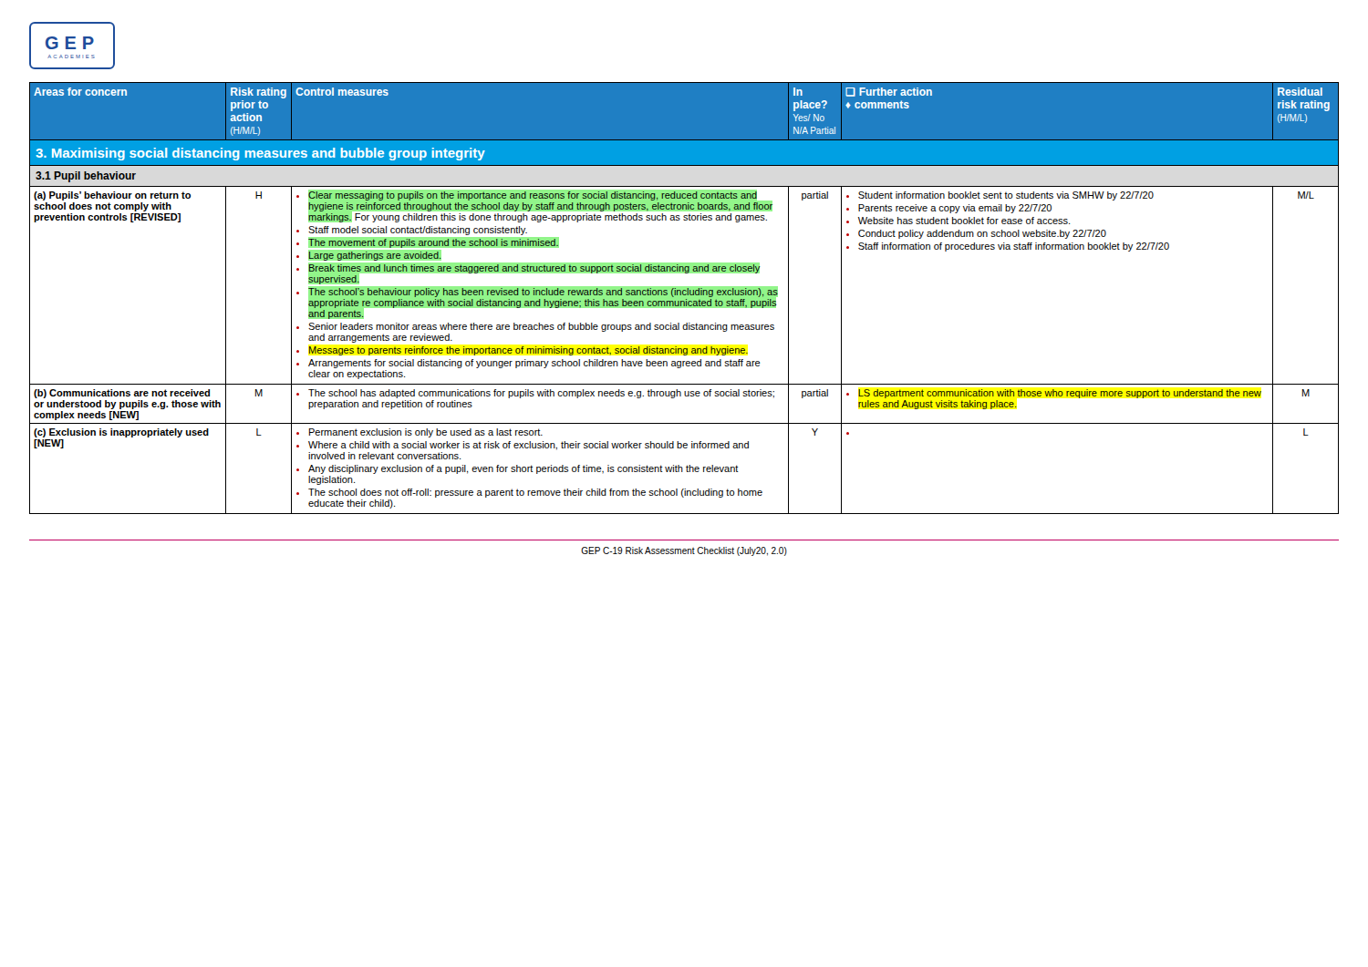GEP
ACADEMIES
| Areas for concern | Risk rating prior to action (H/M/L) | Control measures | In place? Yes/ No N/A Partial | Further action comments | Residual risk rating (H/M/L) |
| --- | --- | --- | --- | --- | --- |
| 3. Maximising social distancing measures and bubble group integrity |
| 3.1 Pupil behaviour |
| (a) Pupils’ behaviour on return to school does not comply with prevention controls [REVISED] | H | Clear messaging to pupils on the importance and reasons for social distancing, reduced contacts and hygiene is reinforced throughout the school day by staff and through posters, electronic boards, and floor markings. For young children this is done through age-appropriate methods such as stories and games. Staff model social contact/distancing consistently. The movement of pupils around the school is minimised. Large gatherings are avoided. Break times and lunch times are staggered and structured to support social distancing and are closely supervised. The school’s behaviour policy has been revised to include rewards and sanctions (including exclusion), as appropriate re compliance with social distancing and hygiene; this has been communicated to staff, pupils and parents. Senior leaders monitor areas where there are breaches of bubble groups and social distancing measures and arrangements are reviewed. Messages to parents reinforce the importance of minimising contact, social distancing and hygiene. Arrangements for social distancing of younger primary school children have been agreed and staff are clear on expectations. | partial | Student information booklet sent to students via SMHW by 22/7/20 Parents receive a copy via email by 22/7/20 Website has student booklet for ease of access. Conduct policy addendum on school website.by 22/7/20 Staff information of procedures via staff information booklet by 22/7/20 | M/L |
| (b) Communications are not received or understood by pupils e.g. those with complex needs [NEW] | M | The school has adapted communications for pupils with complex needs e.g. through use of social stories; preparation and repetition of routines | partial | LS department communication with those who require more support to understand the new rules and August visits taking place. | M |
| (c) Exclusion is inappropriately used [NEW] | L | Permanent exclusion is only be used as a last resort. Where a child with a social worker is at risk of exclusion, their social worker should be informed and involved in relevant conversations. Any disciplinary exclusion of a pupil, even for short periods of time, is consistent with the relevant legislation. The school does not off-roll: pressure a parent to remove their child from the school (including to home educate their child). | Y | | L |
GEP C-19 Risk Assessment Checklist (July20, 2.0)